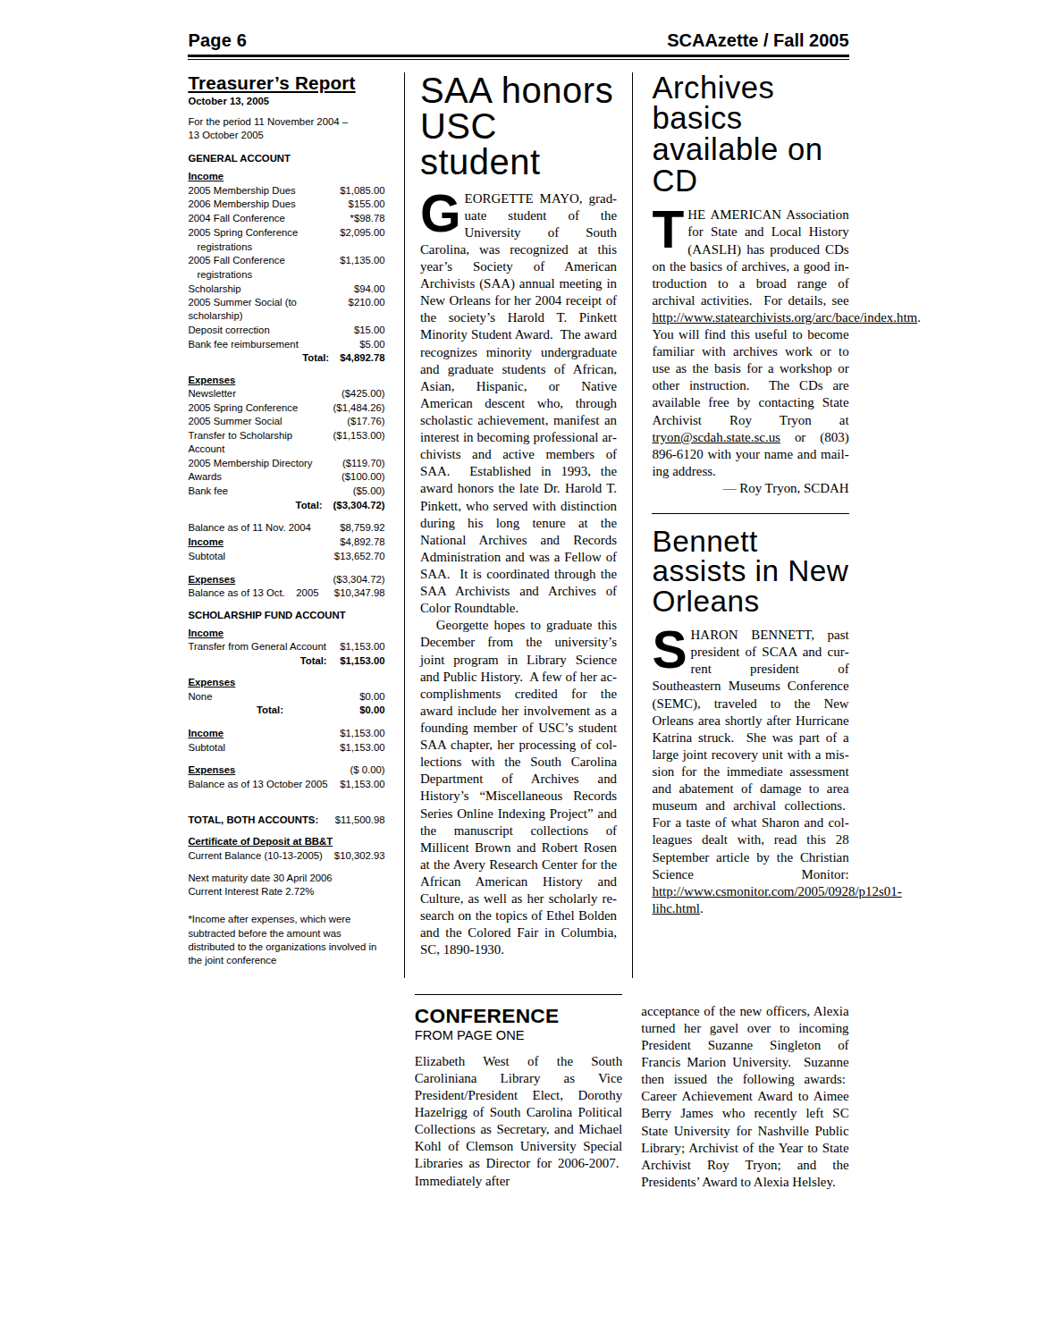Page 6
SCAAzette / Fall 2005
Treasurer’s Report
October 13, 2005
For the period 11 November 2004 –
13 October 2005
GENERAL ACCOUNT
Income
| 2005 Membership Dues | $1,085.00 |
| 2006 Membership Dues | $155.00 |
| 2004 Fall Conference | *$98.78 |
| 2005 Spring Conference | $2,095.00 |
| registrations | |
| 2005 Fall Conference | $1,135.00 |
| registrations | |
| Scholarship | $94.00 |
| 2005 Summer Social (to scholarship) | $210.00 |
| Deposit correction | $15.00 |
| Bank fee reimbursement | $5.00 |
| Total: | $4,892.78 |
Expenses
| Newsletter | ($425.00) |
| 2005 Spring Conference | ($1,484.26) |
| 2005 Summer Social | ($17.76) |
| Transfer to Scholarship Account | ($1,153.00) |
| 2005 Membership Directory | ($119.70) |
| Awards | ($100.00) |
| Bank fee | ($5.00) |
| Total: | ($3,304.72) |
| Balance as of 11 Nov. 2004 | $8,759.92 |
| Income | $4,892.78 |
| Subtotal | $13,652.70 |
| Expenses | ($3,304.72) |
| Balance as of 13 Oct. 2005 | $10,347.98 |
SCHOLARSHIP FUND ACCOUNT
Income
| Transfer from General Account | $1,153.00 |
| Total: | $1,153.00 |
Expenses
| None | $0.00 |
| Total: | $0.00 |
| Income | $1,153.00 |
| Subtotal | $1,153.00 |
| Expenses | ($ 0.00) |
| Balance as of 13 October 2005 | $1,153.00 |
| TOTAL, BOTH ACCOUNTS: | $11,500.98 |
Certificate of Deposit at BB&T
| Current Balance (10-13-2005) | $10,302.93 |
Next maturity date 30 April 2006
Current Interest Rate 2.72%
*Income after expenses, which were subtracted before the amount was distributed to the organizations involved in the joint conference
SAA honors USC student
GEORGETTE MAYO, graduate student of the University of South Carolina, was recognized at this year’s Society of American Archivists (SAA) annual meeting in New Orleans for her 2004 receipt of the society’s Harold T. Pinkett Minority Student Award. The award recognizes minority undergraduate and graduate students of African, Asian, Hispanic, or Native American descent who, through scholastic achievement, manifest an interest in becoming professional archivists and active members of SAA. Established in 1993, the award honors the late Dr. Harold T. Pinkett, who served with distinction during his long tenure at the National Archives and Records Administration and was a Fellow of SAA. It is coordinated through the SAA Archivists and Archives of Color Roundtable.
Georgette hopes to graduate this December from the university’s joint program in Library Science and Public History. A few of her accomplishments credited for the award include her involvement as a founding member of USC’s student SAA chapter, her processing of collections with the South Carolina Department of Archives and History’s “Miscellaneous Records Series Online Indexing Project” and the manuscript collections of Millicent Brown and Robert Rosen at the Avery Research Center for the African American History and Culture, as well as her scholarly research on the topics of Ethel Bolden and the Colored Fair in Columbia, SC, 1890-1930.
Archives basics available on CD
THE AMERICAN Association for State and Local History (AASLH) has produced CDs on the basics of archives, a good introduction to a broad range of archival activities. For details, see http://www.statearchivists.org/arc/bace/index.htm. You will find this useful to become familiar with archives work or to use as the basis for a workshop or other instruction. The CDs are available free by contacting State Archivist Roy Tryon at tryon@scdah.state.sc.us or (803) 896-6120 with your name and mailing address.
— Roy Tryon, SCDAH
Bennett assists in New Orleans
SHARON BENNETT, past president of SCAA and current president of Southeastern Museums Conference (SEMC), traveled to the New Orleans area shortly after Hurricane Katrina struck. She was part of a large joint recovery unit with a mission for the immediate assessment and abatement of damage to area museum and archival collections. For a taste of what Sharon and colleagues dealt with, read this 28 September article by the Christian Science Monitor: http://www.csmonitor.com/2005/0928/p12s01-lihc.html.
CONFERENCE
FROM PAGE ONE
Elizabeth West of the South Caroliniana Library as Vice President/President Elect, Dorothy Hazelrigg of South Carolina Political Collections as Secretary, and Michael Kohl of Clemson University Special Libraries as Director for 2006-2007. Immediately after
acceptance of the new officers, Alexia turned her gavel over to incoming President Suzanne Singleton of Francis Marion University. Suzanne then issued the following awards: Career Achievement Award to Aimee Berry James who recently left SC State University for Nashville Public Library; Archivist of the Year to State Archivist Roy Tryon; and the Presidents’ Award to Alexia Helsley.